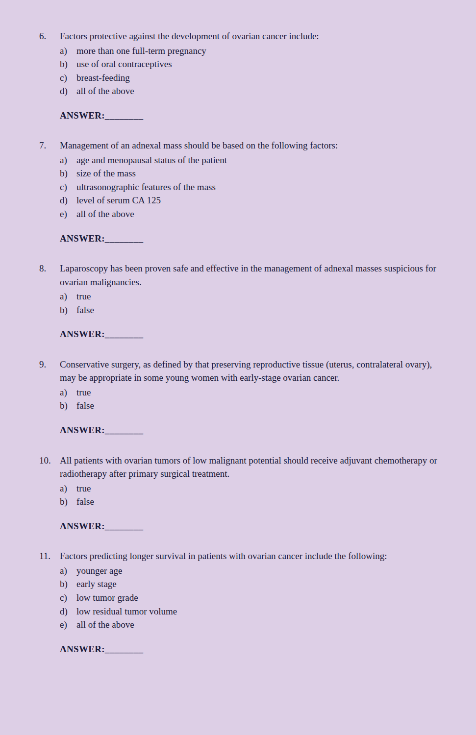Factors protective against the development of ovarian cancer include:
more than one full-term pregnancy
use of oral contraceptives
breast-feeding
all of the above
ANSWER:________
Management of an adnexal mass should be based on the following factors:
age and menopausal status of the patient
size of the mass
ultrasonographic features of the mass
level of serum CA 125
all of the above
ANSWER:________
Laparoscopy has been proven safe and effective in the management of adnexal masses suspicious for ovarian malignancies.
true
false
ANSWER:________
Conservative surgery, as defined by that preserving reproductive tissue (uterus, contralateral ovary), may be appropriate in some young women with early-stage ovarian cancer.
true
false
ANSWER:________
All patients with ovarian tumors of low malignant potential should receive adjuvant chemotherapy or radiotherapy after primary surgical treatment.
true
false
ANSWER:________
Factors predicting longer survival in patients with ovarian cancer include the following:
younger age
early stage
low tumor grade
low residual tumor volume
all of the above
ANSWER:________